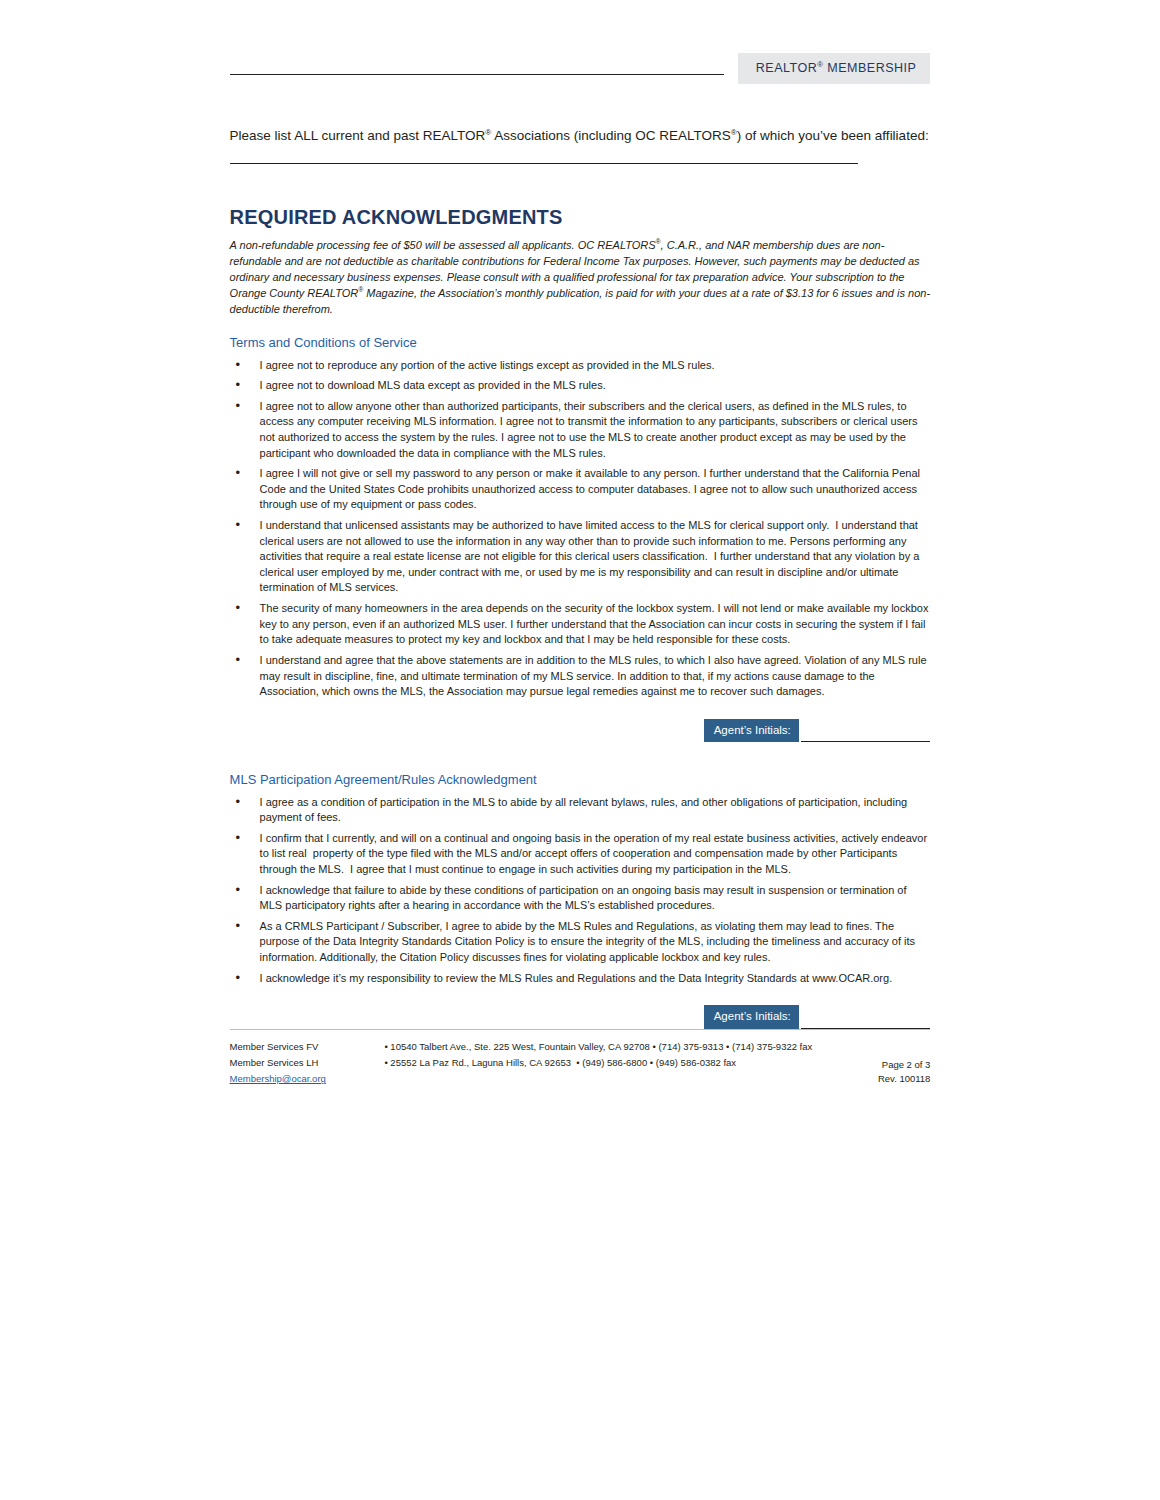REALTOR® MEMBERSHIP
Please list ALL current and past REALTOR® Associations (including OC REALTORS®) of which you’ve been affiliated:
REQUIRED ACKNOWLEDGMENTS
A non-refundable processing fee of $50 will be assessed all applicants. OC REALTORS®, C.A.R., and NAR membership dues are non-refundable and are not deductible as charitable contributions for Federal Income Tax purposes. However, such payments may be deducted as ordinary and necessary business expenses. Please consult with a qualified professional for tax preparation advice. Your subscription to the Orange County REALTOR® Magazine, the Association’s monthly publication, is paid for with your dues at a rate of $3.13 for 6 issues and is non-deductible therefrom.
Terms and Conditions of Service
I agree not to reproduce any portion of the active listings except as provided in the MLS rules.
I agree not to download MLS data except as provided in the MLS rules.
I agree not to allow anyone other than authorized participants, their subscribers and the clerical users, as defined in the MLS rules, to access any computer receiving MLS information. I agree not to transmit the information to any participants, subscribers or clerical users not authorized to access the system by the rules. I agree not to use the MLS to create another product except as may be used by the participant who downloaded the data in compliance with the MLS rules.
I agree I will not give or sell my password to any person or make it available to any person. I further understand that the California Penal Code and the United States Code prohibits unauthorized access to computer databases. I agree not to allow such unauthorized access through use of my equipment or pass codes.
I understand that unlicensed assistants may be authorized to have limited access to the MLS for clerical support only. I understand that clerical users are not allowed to use the information in any way other than to provide such information to me. Persons performing any activities that require a real estate license are not eligible for this clerical users classification. I further understand that any violation by a clerical user employed by me, under contract with me, or used by me is my responsibility and can result in discipline and/or ultimate termination of MLS services.
The security of many homeowners in the area depends on the security of the lockbox system. I will not lend or make available my lockbox key to any person, even if an authorized MLS user. I further understand that the Association can incur costs in securing the system if I fail to take adequate measures to protect my key and lockbox and that I may be held responsible for these costs.
I understand and agree that the above statements are in addition to the MLS rules, to which I also have agreed. Violation of any MLS rule may result in discipline, fine, and ultimate termination of my MLS service. In addition to that, if my actions cause damage to the Association, which owns the MLS, the Association may pursue legal remedies against me to recover such damages.
Agent’s Initials:
MLS Participation Agreement/Rules Acknowledgment
I agree as a condition of participation in the MLS to abide by all relevant bylaws, rules, and other obligations of participation, including payment of fees.
I confirm that I currently, and will on a continual and ongoing basis in the operation of my real estate business activities, actively endeavor to list real property of the type filed with the MLS and/or accept offers of cooperation and compensation made by other Participants through the MLS. I agree that I must continue to engage in such activities during my participation in the MLS.
I acknowledge that failure to abide by these conditions of participation on an ongoing basis may result in suspension or termination of MLS participatory rights after a hearing in accordance with the MLS’s established procedures.
As a CRMLS Participant / Subscriber, I agree to abide by the MLS Rules and Regulations, as violating them may lead to fines. The purpose of the Data Integrity Standards Citation Policy is to ensure the integrity of the MLS, including the timeliness and accuracy of its information. Additionally, the Citation Policy discusses fines for violating applicable lockbox and key rules.
I acknowledge it’s my responsibility to review the MLS Rules and Regulations and the Data Integrity Standards at www.OCAR.org.
Agent’s Initials:
Member Services FV
• 10540 Talbert Ave., Ste. 225 West, Fountain Valley, CA 92708 • (714) 375-9313 • (714) 375-9322 fax
Member Services LH
• 25552 La Paz Rd., Laguna Hills, CA 92653 • (949) 586-6800 • (949) 586-0382 fax
Membership@ocar.org
Page 2 of 3
Rev. 100118